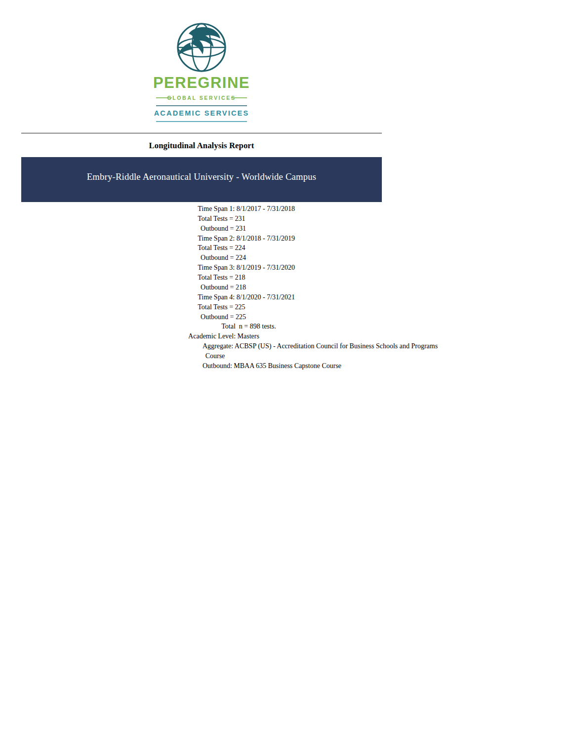PEREGRINE GLOBAL SERVICES ACADEMIC SERVICES
Longitudinal Analysis Report
Embry-Riddle Aeronautical University - Worldwide Campus
Time Span 1: 8/1/2017 - 7/31/2018
Total Tests = 231
Outbound = 231
Time Span 2: 8/1/2018 - 7/31/2019
Total Tests = 224
Outbound = 224
Time Span 3: 8/1/2019 - 7/31/2020
Total Tests = 218
Outbound = 218
Time Span 4: 8/1/2020 - 7/31/2021
Total Tests = 225
Outbound = 225
Total n = 898 tests.
Academic Level: Masters
Aggregate: ACBSP (US) - Accreditation Council for Business Schools and Programs
Course
Outbound: MBAA 635 Business Capstone Course